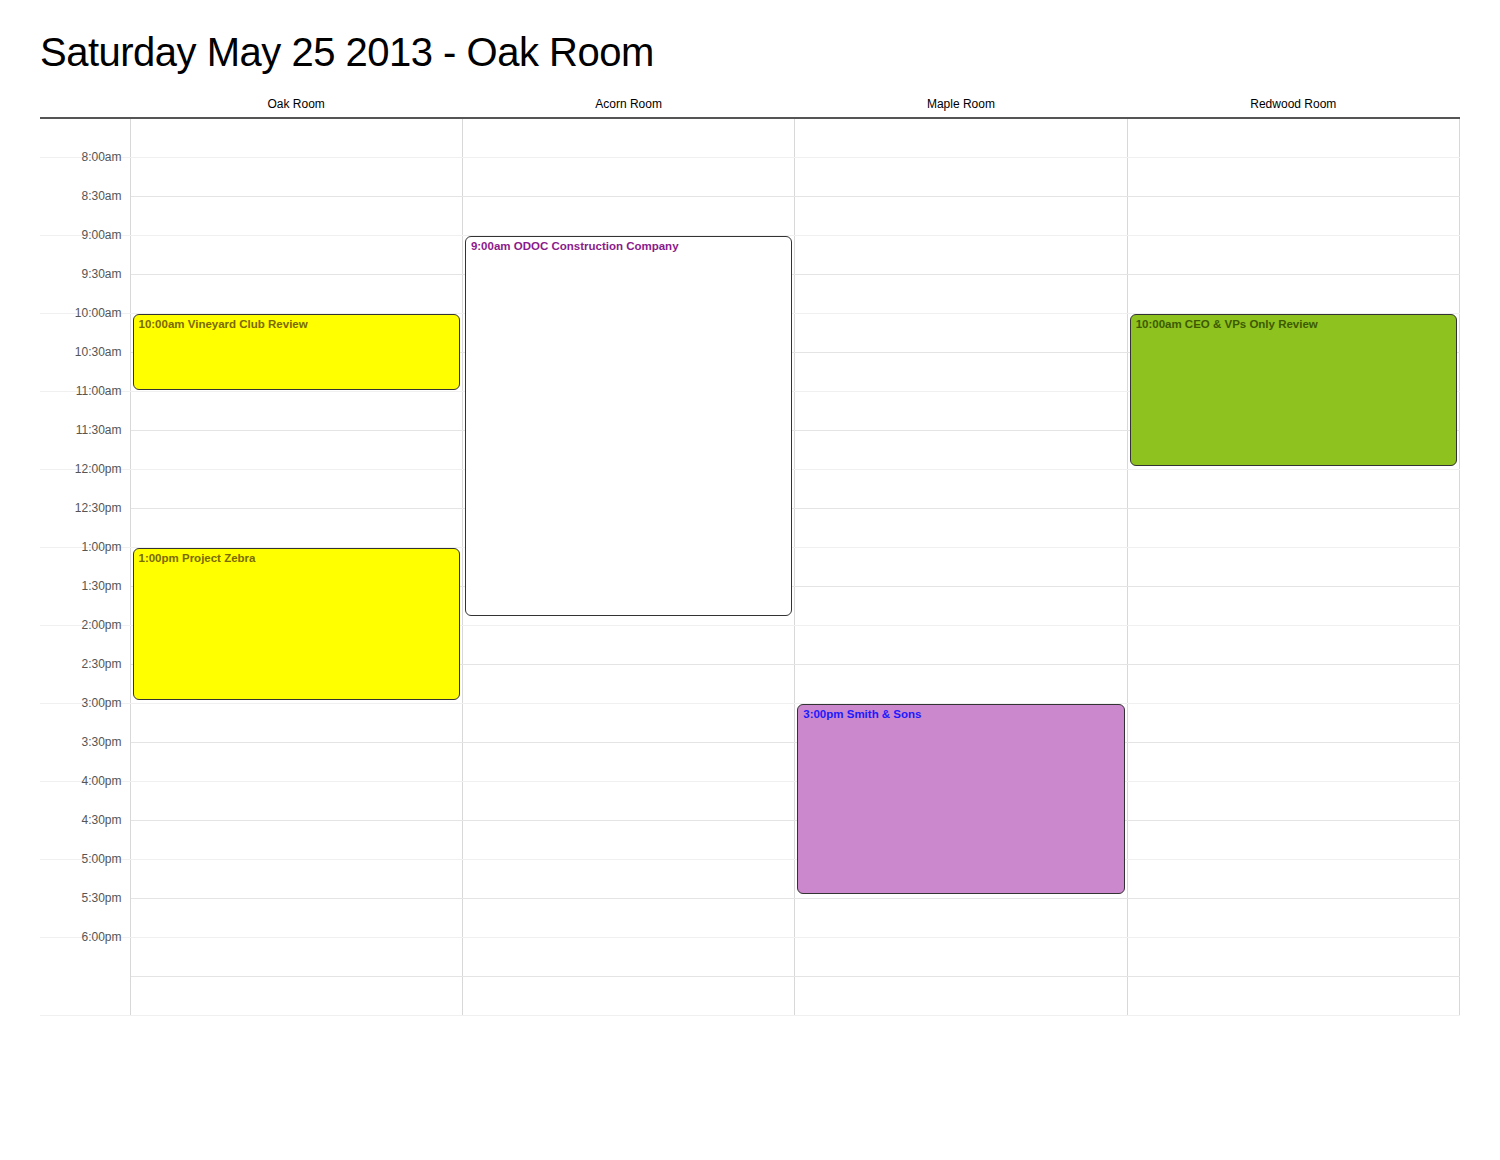Saturday May 25 2013 - Oak Room
| | Oak Room | Acorn Room | Maple Room | Redwood Room |
| --- | --- | --- | --- | --- |
| 8:00am | | | | |
| 8:30am | | | | |
| 9:00am | | 9:00am ODOC Construction Company | | |
| 9:30am | | | | |
| 10:00am | 10:00am Vineyard Club Review | | | 10:00am CEO & VPs Only Review |
| 10:30am | | | | |
| 11:00am | | | | |
| 11:30am | | | | |
| 12:00pm | | | | |
| 12:30pm | | | | |
| 1:00pm | 1:00pm Project Zebra | | | |
| 1:30pm | | | | |
| 2:00pm | | | | |
| 2:30pm | | | | |
| 3:00pm | | | 3:00pm Smith & Sons | |
| 3:30pm | | | | |
| 4:00pm | | | | |
| 4:30pm | | | | |
| 5:00pm | | | | |
| 5:30pm | | | | |
| 6:00pm | | | | |